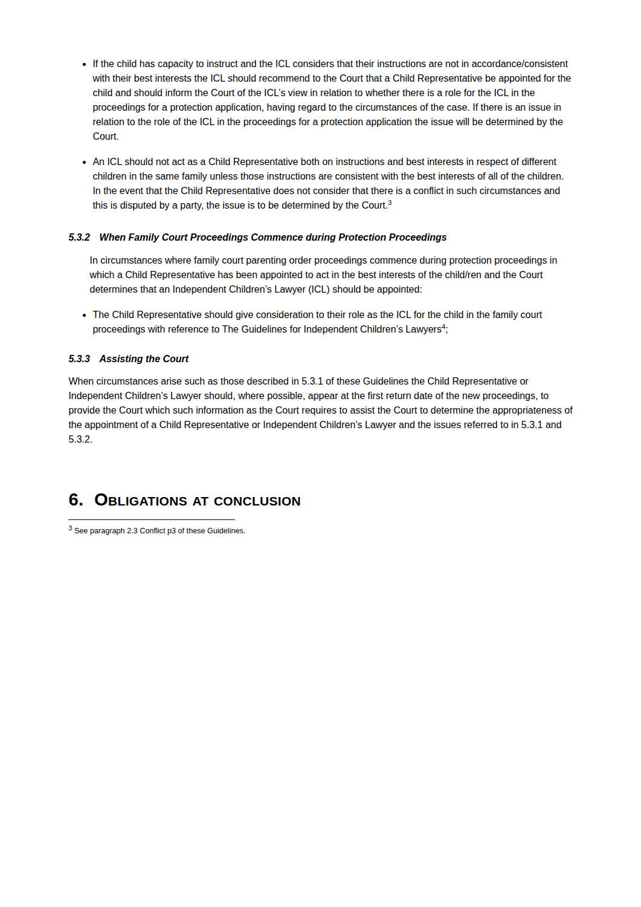If the child has capacity to instruct and the ICL considers that their instructions are not in accordance/consistent with their best interests the ICL should recommend to the Court that a Child Representative be appointed for the child and should inform the Court of the ICL’s view in relation to whether there is a role for the ICL in the proceedings for a protection application, having regard to the circumstances of the case. If there is an issue in relation to the role of the ICL in the proceedings for a protection application the issue will be determined by the Court.
An ICL should not act as a Child Representative both on instructions and best interests in respect of different children in the same family unless those instructions are consistent with the best interests of all of the children. In the event that the Child Representative does not consider that there is a conflict in such circumstances and this is disputed by a party, the issue is to be determined by the Court.3
5.3.2 When Family Court Proceedings Commence during Protection Proceedings
In circumstances where family court parenting order proceedings commence during protection proceedings in which a Child Representative has been appointed to act in the best interests of the child/ren and the Court determines that an Independent Children’s Lawyer (ICL) should be appointed:
The Child Representative should give consideration to their role as the ICL for the child in the family court proceedings with reference to The Guidelines for Independent Children’s Lawyers4;
5.3.3 Assisting the Court
When circumstances arise such as those described in 5.3.1 of these Guidelines the Child Representative or Independent Children’s Lawyer should, where possible, appear at the first return date of the new proceedings, to provide the Court which such information as the Court requires to assist the Court to determine the appropriateness of the appointment of a Child Representative or Independent Children’s Lawyer and the issues referred to in 5.3.1 and 5.3.2.
6. Obligations at conclusion
3 See paragraph 2.3 Conflict p3 of these Guidelines.